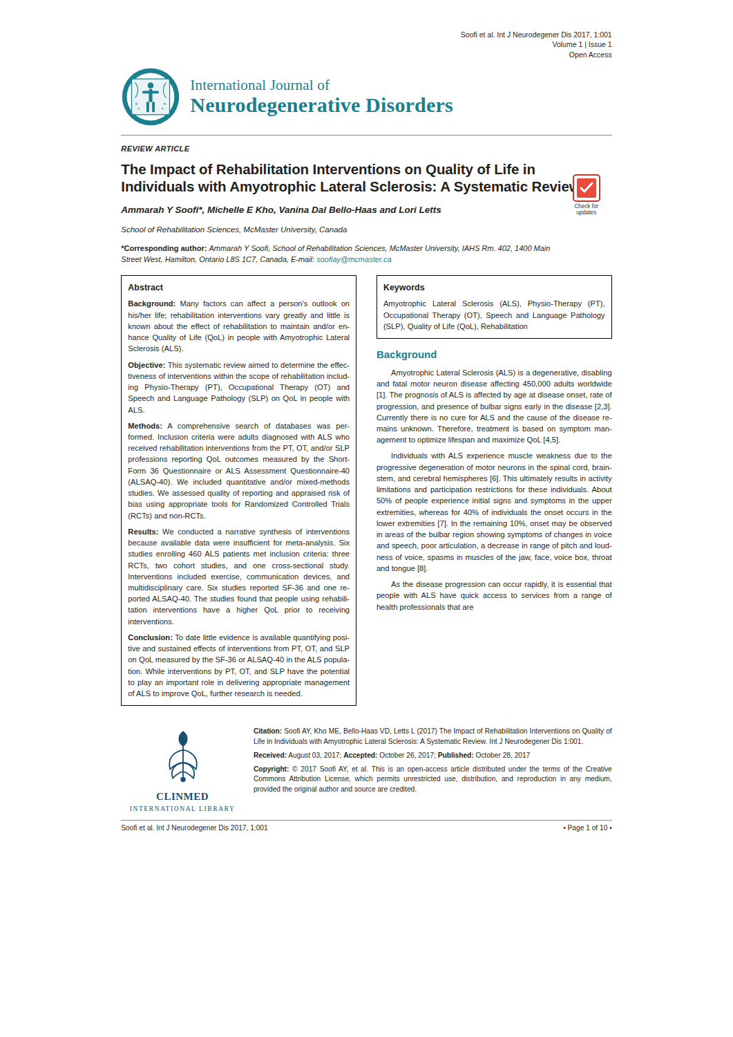Soofi et al. Int J Neurodegener Dis 2017, 1:001
Volume 1 | Issue 1
Open Access
International Journal of
Neurodegenerative Disorders
REVIEW ARTICLE
The Impact of Rehabilitation Interventions on Quality of Life in Individuals with Amyotrophic Lateral Sclerosis: A Systematic Review
Ammarah Y Soofi*, Michelle E Kho, Vanina Dal Bello-Haas and Lori Letts
School of Rehabilitation Sciences, McMaster University, Canada
Check for
updates
*Corresponding author: Ammarah Y Soofi, School of Rehabilitation Sciences, McMaster University, IAHS Rm. 402, 1400 Main Street West, Hamilton, Ontario L8S 1C7, Canada, E-mail: soofiay@mcmaster.ca
Abstract
Background: Many factors can affect a person's outlook on his/her life; rehabilitation interventions vary greatly and little is known about the effect of rehabilitation to maintain and/or enhance Quality of Life (QoL) in people with Amyotrophic Lateral Sclerosis (ALS).
Objective: This systematic review aimed to determine the effectiveness of interventions within the scope of rehabilitation including Physio-Therapy (PT), Occupational Therapy (OT) and Speech and Language Pathology (SLP) on QoL in people with ALS.
Methods: A comprehensive search of databases was performed. Inclusion criteria were adults diagnosed with ALS who received rehabilitation interventions from the PT, OT, and/or SLP professions reporting QoL outcomes measured by the Short-Form 36 Questionnaire or ALS Assessment Questionnaire-40 (ALSAQ-40). We included quantitative and/or mixed-methods studies. We assessed quality of reporting and appraised risk of bias using appropriate tools for Randomized Controlled Trials (RCTs) and non-RCTs.
Results: We conducted a narrative synthesis of interventions because available data were insufficient for meta-analysis. Six studies enrolling 460 ALS patients met inclusion criteria: three RCTs, two cohort studies, and one cross-sectional study. Interventions included exercise, communication devices, and multidisciplinary care. Six studies reported SF-36 and one reported ALSAQ-40. The studies found that people using rehabilitation interventions have a higher QoL prior to receiving interventions.
Conclusion: To date little evidence is available quantifying positive and sustained effects of interventions from PT, OT, and SLP on QoL measured by the SF-36 or ALSAQ-40 in the ALS population. While interventions by PT, OT, and SLP have the potential to play an important role in delivering appropriate management of ALS to improve QoL, further research is needed.
Keywords
Amyotrophic Lateral Sclerosis (ALS), Physio-Therapy (PT), Occupational Therapy (OT), Speech and Language Pathology (SLP), Quality of Life (QoL), Rehabilitation
Background
Amyotrophic Lateral Sclerosis (ALS) is a degenerative, disabling and fatal motor neuron disease affecting 450,000 adults worldwide [1]. The prognosis of ALS is affected by age at disease onset, rate of progression, and presence of bulbar signs early in the disease [2,3]. Currently there is no cure for ALS and the cause of the disease remains unknown. Therefore, treatment is based on symptom management to optimize lifespan and maximize QoL [4,5].
Individuals with ALS experience muscle weakness due to the progressive degeneration of motor neurons in the spinal cord, brainstem, and cerebral hemispheres [6]. This ultimately results in activity limitations and participation restrictions for these individuals. About 50% of people experience initial signs and symptoms in the upper extremities, whereas for 40% of individuals the onset occurs in the lower extremities [7]. In the remaining 10%, onset may be observed in areas of the bulbar region showing symptoms of changes in voice and speech, poor articulation, a decrease in range of pitch and loudness of voice, spasms in muscles of the jaw, face, voice box, throat and tongue [8].
As the disease progression can occur rapidly, it is essential that people with ALS have quick access to services from a range of health professionals that are
CLINMED
INTERNATIONAL LIBRARY
Citation: Soofi AY, Kho ME, Bello-Haas VD, Letts L (2017) The Impact of Rehabilitation Interventions on Quality of Life in Individuals with Amyotrophic Lateral Sclerosis: A Systematic Review. Int J Neurodegener Dis 1:001.
Received: August 03, 2017; Accepted: October 26, 2017; Published: October 28, 2017
Copyright: © 2017 Soofi AY, et al. This is an open-access article distributed under the terms of the Creative Commons Attribution License, which permits unrestricted use, distribution, and reproduction in any medium, provided the original author and source are credited.
Soofi et al. Int J Neurodegener Dis 2017, 1:001
• Page 1 of 10 •